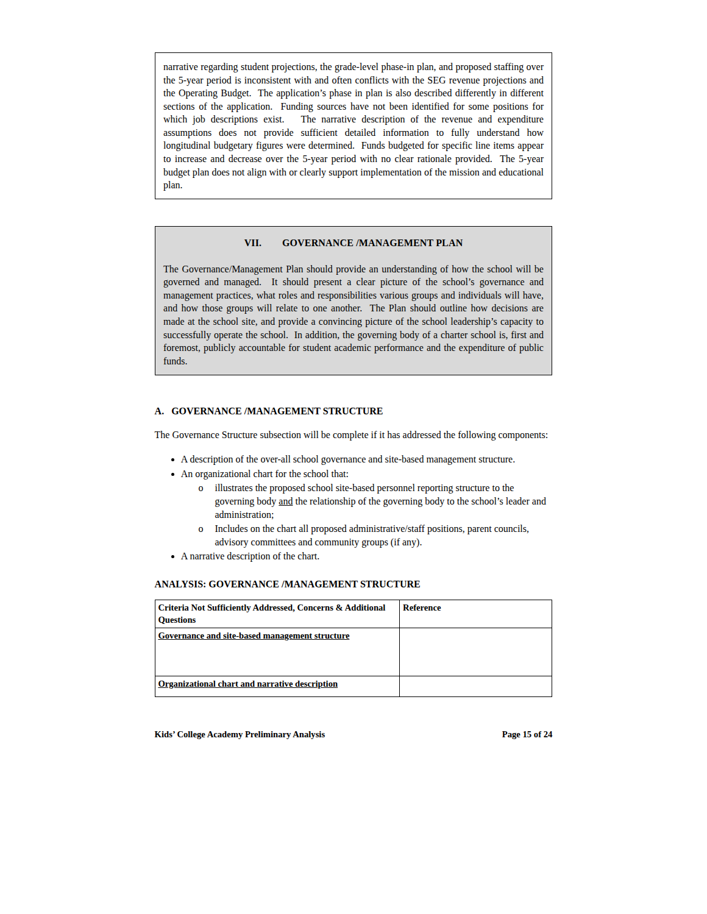narrative regarding student projections, the grade-level phase-in plan, and proposed staffing over the 5-year period is inconsistent with and often conflicts with the SEG revenue projections and the Operating Budget. The application’s phase in plan is also described differently in different sections of the application. Funding sources have not been identified for some positions for which job descriptions exist. The narrative description of the revenue and expenditure assumptions does not provide sufficient detailed information to fully understand how longitudinal budgetary figures were determined. Funds budgeted for specific line items appear to increase and decrease over the 5-year period with no clear rationale provided. The 5-year budget plan does not align with or clearly support implementation of the mission and educational plan.
VII. GOVERNANCE /MANAGEMENT PLAN
The Governance/Management Plan should provide an understanding of how the school will be governed and managed. It should present a clear picture of the school’s governance and management practices, what roles and responsibilities various groups and individuals will have, and how those groups will relate to one another. The Plan should outline how decisions are made at the school site, and provide a convincing picture of the school leadership’s capacity to successfully operate the school. In addition, the governing body of a charter school is, first and foremost, publicly accountable for student academic performance and the expenditure of public funds.
A. GOVERNANCE /MANAGEMENT STRUCTURE
The Governance Structure subsection will be complete if it has addressed the following components:
A description of the over-all school governance and site-based management structure.
An organizational chart for the school that:
illustrates the proposed school site-based personnel reporting structure to the governing body and the relationship of the governing body to the school’s leader and administration;
Includes on the chart all proposed administrative/staff positions, parent councils, advisory committees and community groups (if any).
A narrative description of the chart.
ANALYSIS: GOVERNANCE /MANAGEMENT STRUCTURE
| Criteria Not Sufficiently Addressed, Concerns & Additional Questions | Reference |
| --- | --- |
| Governance and site-based management structure | |
| Organizational chart and narrative description | |
Kids’ College Academy Preliminary Analysis Page 15 of 24